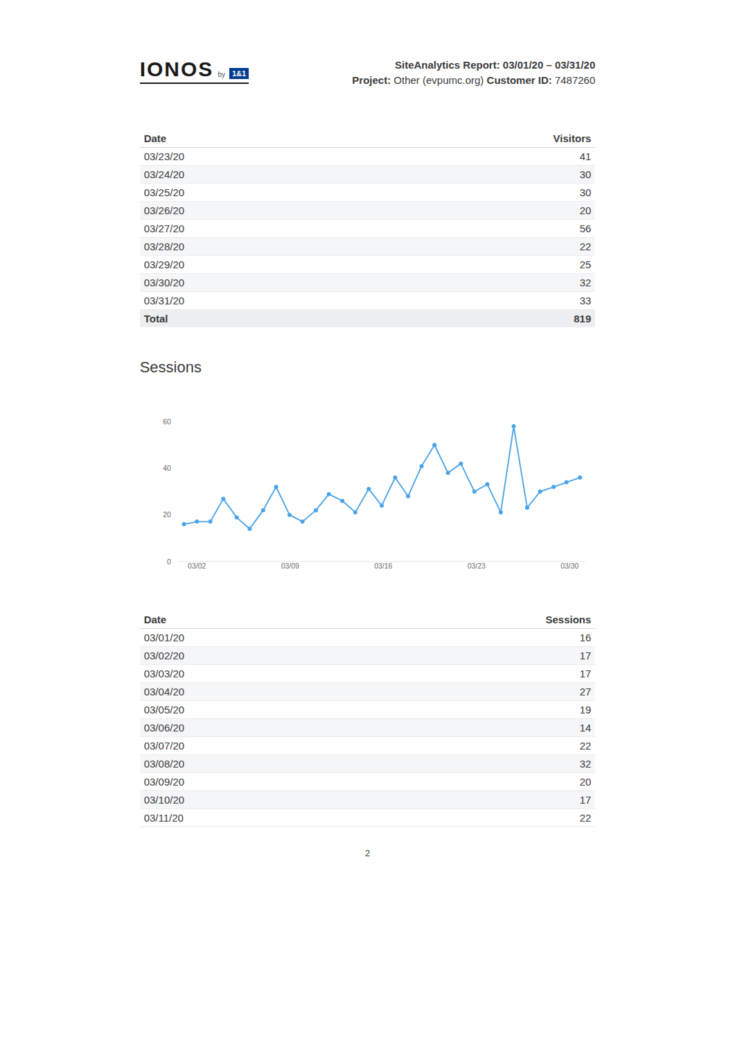IONOS by 1&1
SiteAnalytics Report: 03/01/20 – 03/31/20
Project: Other (evpumc.org) Customer ID: 7487260
| Date | Visitors |
| --- | --- |
| 03/23/20 | 41 |
| 03/24/20 | 30 |
| 03/25/20 | 30 |
| 03/26/20 | 20 |
| 03/27/20 | 56 |
| 03/28/20 | 22 |
| 03/29/20 | 25 |
| 03/30/20 | 32 |
| 03/31/20 | 33 |
| Total | 819 |
Sessions
60 40 20 0 03/02 03/09 03/16 03/23 03/30
| Date | Sessions |
| --- | --- |
| 03/01/20 | 16 |
| 03/02/20 | 17 |
| 03/03/20 | 17 |
| 03/04/20 | 27 |
| 03/05/20 | 19 |
| 03/06/20 | 14 |
| 03/07/20 | 22 |
| 03/08/20 | 32 |
| 03/09/20 | 20 |
| 03/10/20 | 17 |
| 03/11/20 | 22 |
2